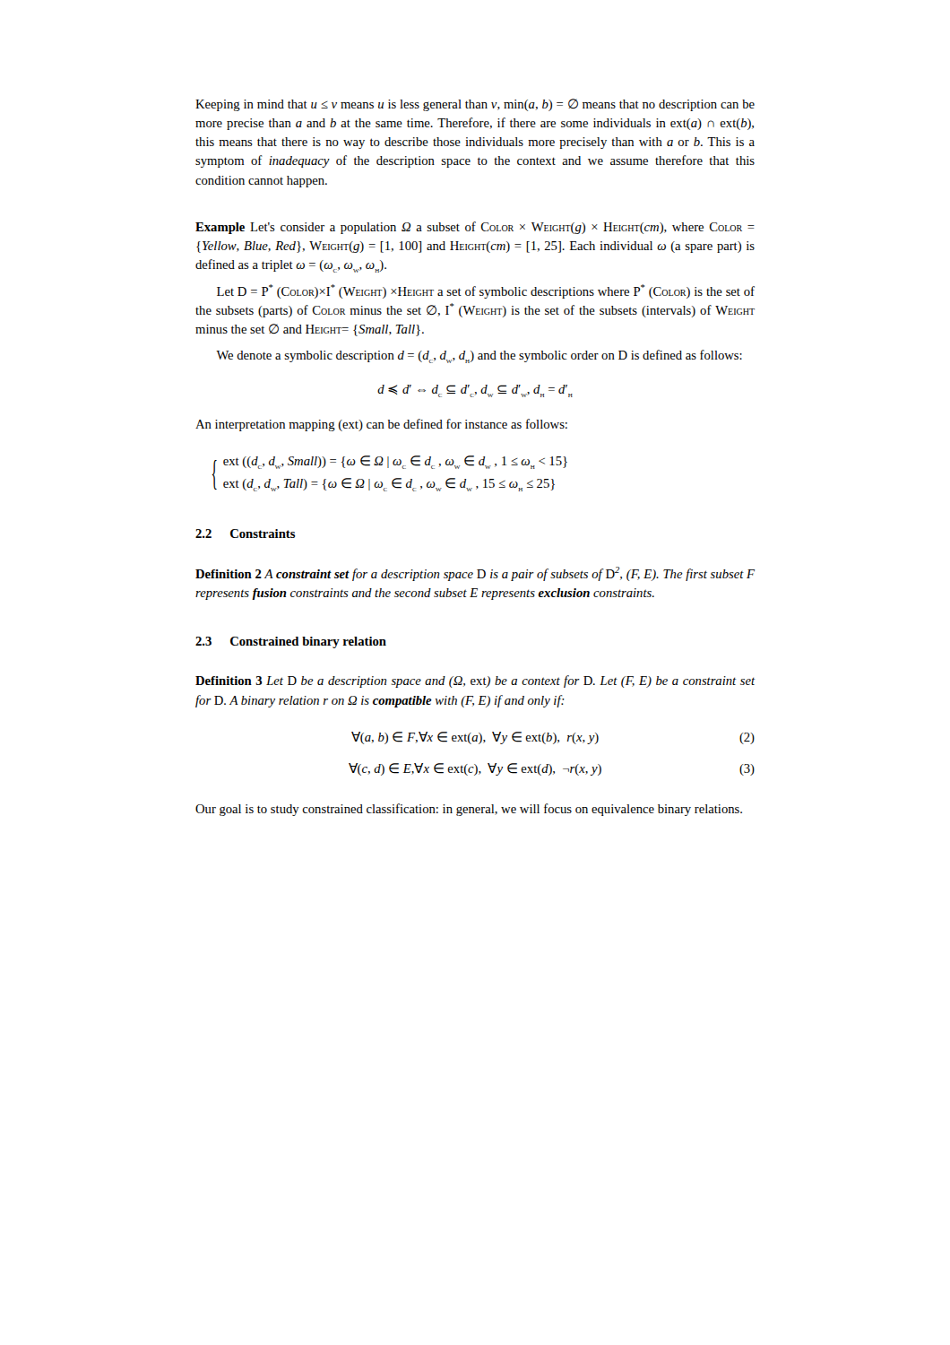Keeping in mind that u ≤ v means u is less general than v, min(a, b) = ∅ means that no description can be more precise than a and b at the same time. Therefore, if there are some individuals in ext(a) ∩ ext(b), this means that there is no way to describe those individuals more precisely than with a or b. This is a symptom of inadequacy of the description space to the context and we assume therefore that this condition cannot happen.
Example Let's consider a population Ω a subset of Color × Weight(g) × Height(cm), where Color = {Yellow, Blue, Red}, Weight(g) = [1, 100] and Height(cm) = [1, 25]. Each individual ω (a spare part) is defined as a triplet ω = (ωc, ωw, ωh).
Let D = P* (Color)×I* (Weight) ×Height a set of symbolic descriptions where P* (Color) is the set of the subsets (parts) of Color minus the set ∅, I* (Weight) is the set of the subsets (intervals) of Weight minus the set ∅ and Height= {Small, Tall}.
We denote a symbolic description d = (dc, dw, dh) and the symbolic order on D is defined as follows:
d ≼ d′ ⇔ dc ⊆ d′c, dw ⊆ d′w, dh = d′h
An interpretation mapping (ext) can be defined for instance as follows:
{
ext ((dc, dw, Small)) = {ω ∈ Ω | ωc ∈ dc , ωw ∈ dw , 1 ≤ ωh < 15}
ext (dc, dw, Tall) = {ω ∈ Ω | ωc ∈ dc , ωw ∈ dw , 15 ≤ ωh ≤ 25}
2.2 Constraints
Definition 2 A constraint set for a description space D is a pair of subsets of D2, (F, E). The first subset F represents fusion constraints and the second subset E represents exclusion constraints.
2.3 Constrained binary relation
Definition 3 Let D be a description space and (Ω, ext) be a context for D. Let (F, E) be a constraint set for D. A binary relation r on Ω is compatible with (F, E) if and only if:
∀(a, b) ∈ F,∀x ∈ ext(a), ∀y ∈ ext(b), r(x, y)
(2)
∀(c, d) ∈ E,∀x ∈ ext(c), ∀y ∈ ext(d), ¬r(x, y)
(3)
Our goal is to study constrained classification: in general, we will focus on equivalence binary relations.